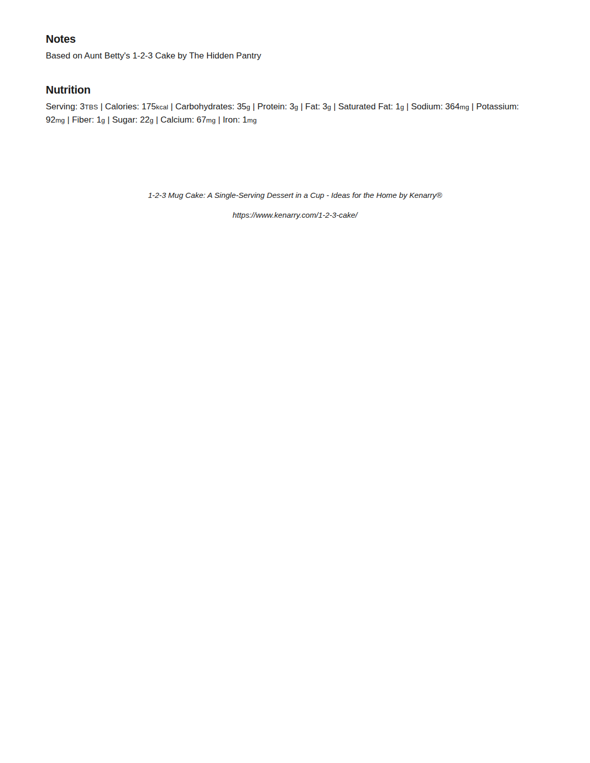Notes
Based on Aunt Betty's 1-2-3 Cake by The Hidden Pantry
Nutrition
Serving: 3TBS | Calories: 175kcal | Carbohydrates: 35g | Protein: 3g | Fat: 3g | Saturated Fat: 1g | Sodium: 364mg | Potassium: 92mg | Fiber: 1g | Sugar: 22g | Calcium: 67mg | Iron: 1mg
1-2-3 Mug Cake: A Single-Serving Dessert in a Cup - Ideas for the Home by Kenarry®
https://www.kenarry.com/1-2-3-cake/